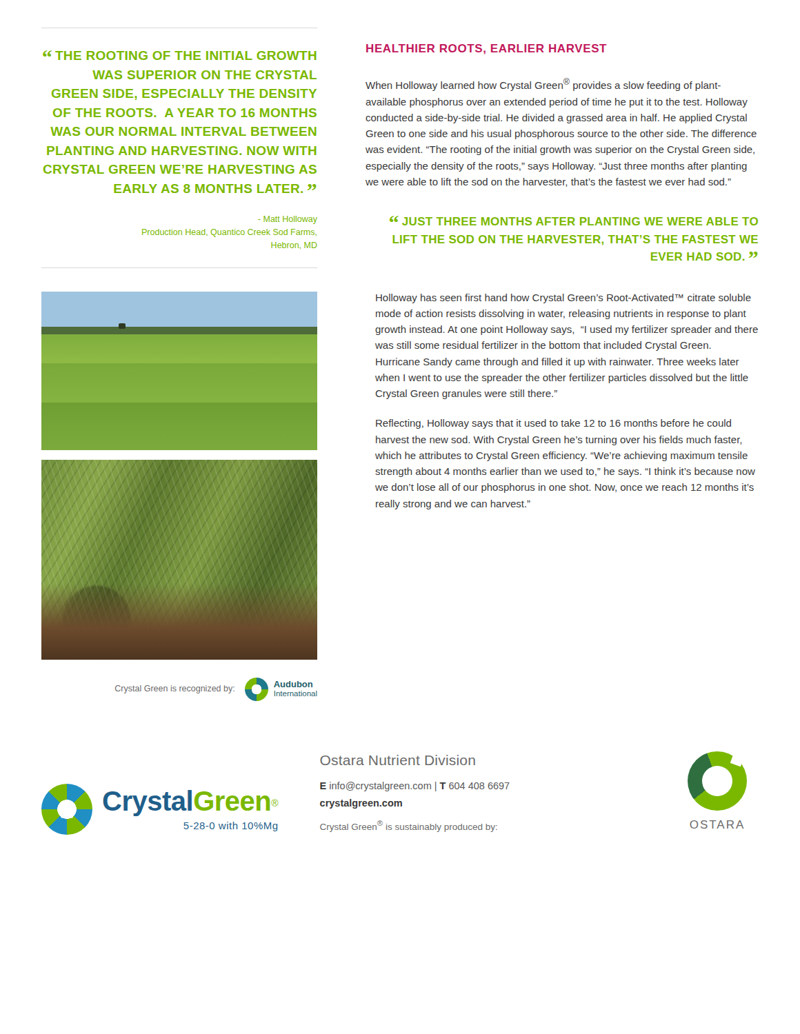“The rooting of the initial growth was superior on the Crystal Green side, especially the density of the roots. A year to 16 months was our normal interval between planting and harvesting. Now with Crystal Green we’re harvesting as early as 8 months later.”
- Matt Holloway
Production Head, Quantico Creek Sod Farms,
Hebron, MD
Crystal Green is recognized by: AudubonInternational
Healthier Roots, Earlier Harvest
When Holloway learned how Crystal Green® provides a slow feeding of plant-available phosphorus over an extended period of time he put it to the test. Holloway conducted a side-by-side trial. He divided a grassed area in half. He applied Crystal Green to one side and his usual phosphorous source to the other side. The difference was evident. “The rooting of the initial growth was superior on the Crystal Green side, especially the density of the roots,” says Holloway. “Just three months after planting we were able to lift the sod on the harvester, that’s the fastest we ever had sod.”
“Just three months after planting we were able to lift the sod on the harvester, that’s the fastest we ever had sod.”
Holloway has seen first hand how Crystal Green’s Root-Activated™ citrate soluble mode of action resists dissolving in water, releasing nutrients in response to plant growth instead. At one point Holloway says, “I used my fertilizer spreader and there was still some residual fertilizer in the bottom that included Crystal Green. Hurricane Sandy came through and filled it up with rainwater. Three weeks later when I went to use the spreader the other fertilizer particles dissolved but the little Crystal Green granules were still there.”
Reflecting, Holloway says that it used to take 12 to 16 months before he could harvest the new sod. With Crystal Green he’s turning over his fields much faster, which he attributes to Crystal Green efficiency. “We’re achieving maximum tensile strength about 4 months earlier than we used to,” he says. “I think it’s because now we don’t lose all of our phosphorus in one shot. Now, once we reach 12 months it’s really strong and we can harvest.”
Crystal Green® 5-28-0 with 10%Mg
Ostara Nutrient Division
E info@crystalgreen.com | T 604 408 6697
crystalgreen.com
Crystal Green® is sustainably produced by:
OSTARA